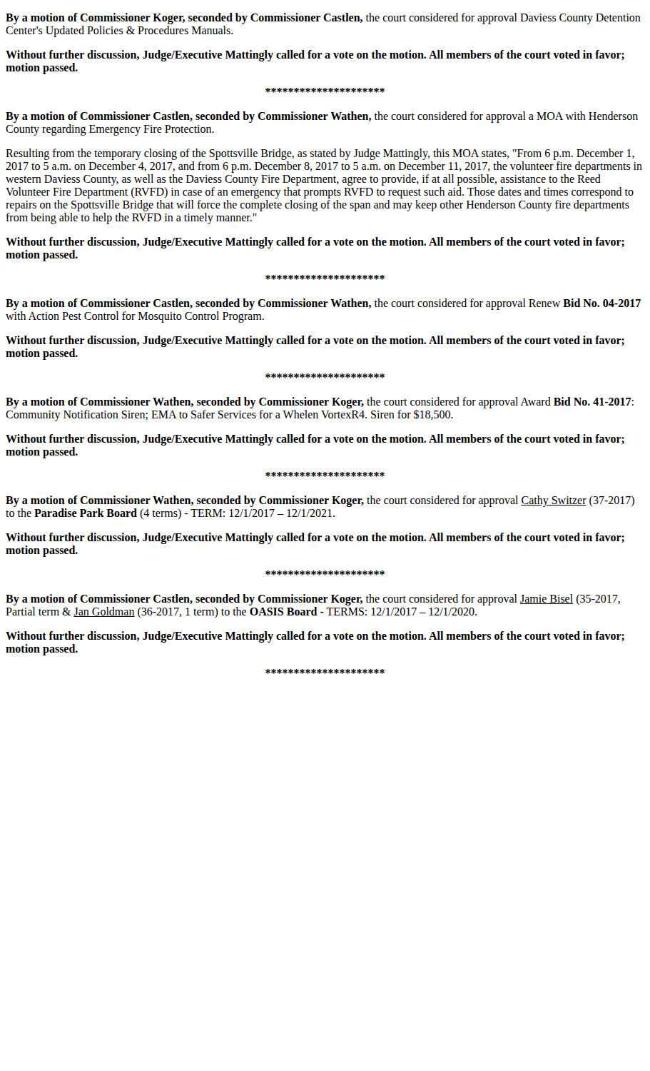By a motion of Commissioner Koger, seconded by Commissioner Castlen, the court considered for approval Daviess County Detention Center's Updated Policies & Procedures Manuals.
Without further discussion, Judge/Executive Mattingly called for a vote on the motion. All members of the court voted in favor; motion passed.
*********************
By a motion of Commissioner Castlen, seconded by Commissioner Wathen, the court considered for approval a MOA with Henderson County regarding Emergency Fire Protection.
Resulting from the temporary closing of the Spottsville Bridge, as stated by Judge Mattingly, this MOA states, "From 6 p.m. December 1, 2017 to 5 a.m. on December 4, 2017, and from 6 p.m. December 8, 2017 to 5 a.m. on December 11, 2017, the volunteer fire departments in western Daviess County, as well as the Daviess County Fire Department, agree to provide, if at all possible, assistance to the Reed Volunteer Fire Department (RVFD) in case of an emergency that prompts RVFD to request such aid. Those dates and times correspond to repairs on the Spottsville Bridge that will force the complete closing of the span and may keep other Henderson County fire departments from being able to help the RVFD in a timely manner."
Without further discussion, Judge/Executive Mattingly called for a vote on the motion. All members of the court voted in favor; motion passed.
*********************
By a motion of Commissioner Castlen, seconded by Commissioner Wathen, the court considered for approval Renew Bid No. 04-2017 with Action Pest Control for Mosquito Control Program.
Without further discussion, Judge/Executive Mattingly called for a vote on the motion. All members of the court voted in favor; motion passed.
*********************
By a motion of Commissioner Wathen, seconded by Commissioner Koger, the court considered for approval Award Bid No. 41-2017: Community Notification Siren; EMA to Safer Services for a Whelen VortexR4. Siren for $18,500.
Without further discussion, Judge/Executive Mattingly called for a vote on the motion. All members of the court voted in favor; motion passed.
*********************
By a motion of Commissioner Wathen, seconded by Commissioner Koger, the court considered for approval Cathy Switzer (37-2017) to the Paradise Park Board (4 terms) - TERM: 12/1/2017 – 12/1/2021.
Without further discussion, Judge/Executive Mattingly called for a vote on the motion. All members of the court voted in favor; motion passed.
*********************
By a motion of Commissioner Castlen, seconded by Commissioner Koger, the court considered for approval Jamie Bisel (35-2017, Partial term & Jan Goldman (36-2017, 1 term) to the OASIS Board - TERMS: 12/1/2017 – 12/1/2020.
Without further discussion, Judge/Executive Mattingly called for a vote on the motion. All members of the court voted in favor; motion passed.
*********************